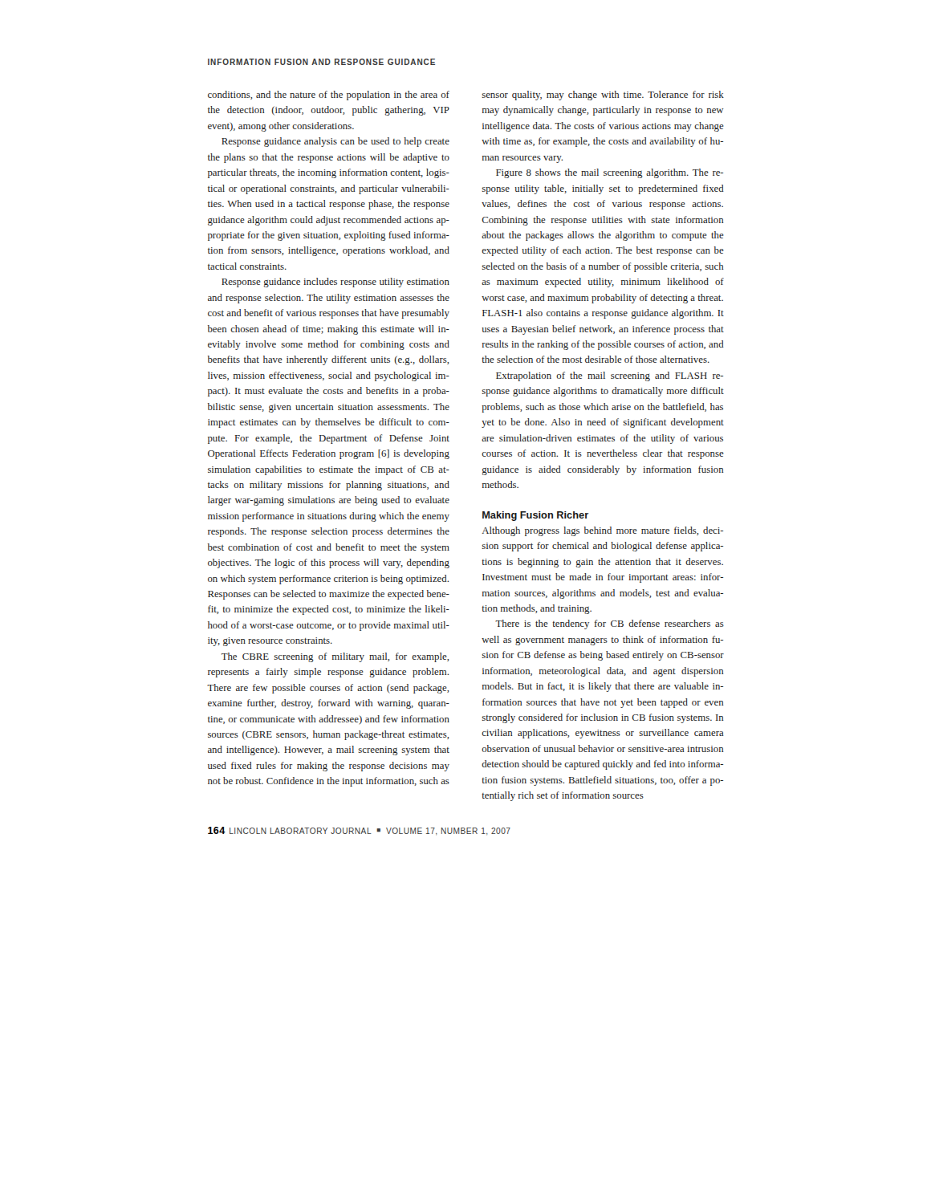Information Fusion and Response Guidance
conditions, and the nature of the population in the area of the detection (indoor, outdoor, public gathering, VIP event), among other considerations.
Response guidance analysis can be used to help create the plans so that the response actions will be adaptive to particular threats, the incoming information content, logistical or operational constraints, and particular vulnerabilities. When used in a tactical response phase, the response guidance algorithm could adjust recommended actions appropriate for the given situation, exploiting fused information from sensors, intelligence, operations workload, and tactical constraints.
Response guidance includes response utility estimation and response selection. The utility estimation assesses the cost and benefit of various responses that have presumably been chosen ahead of time; making this estimate will inevitably involve some method for combining costs and benefits that have inherently different units (e.g., dollars, lives, mission effectiveness, social and psychological impact). It must evaluate the costs and benefits in a probabilistic sense, given uncertain situation assessments. The impact estimates can by themselves be difficult to compute. For example, the Department of Defense Joint Operational Effects Federation program [6] is developing simulation capabilities to estimate the impact of CB attacks on military missions for planning situations, and larger war-gaming simulations are being used to evaluate mission performance in situations during which the enemy responds. The response selection process determines the best combination of cost and benefit to meet the system objectives. The logic of this process will vary, depending on which system performance criterion is being optimized. Responses can be selected to maximize the expected benefit, to minimize the expected cost, to minimize the likelihood of a worst-case outcome, or to provide maximal utility, given resource constraints.
The CBRE screening of military mail, for example, represents a fairly simple response guidance problem. There are few possible courses of action (send package, examine further, destroy, forward with warning, quarantine, or communicate with addressee) and few information sources (CBRE sensors, human package-threat estimates, and intelligence). However, a mail screening system that used fixed rules for making the response decisions may not be robust. Confidence in the input information, such as sensor quality, may change with time. Tolerance for risk may dynamically change, particularly in response to new intelligence data. The costs of various actions may change with time as, for example, the costs and availability of human resources vary.
Figure 8 shows the mail screening algorithm. The response utility table, initially set to predetermined fixed values, defines the cost of various response actions. Combining the response utilities with state information about the packages allows the algorithm to compute the expected utility of each action. The best response can be selected on the basis of a number of possible criteria, such as maximum expected utility, minimum likelihood of worst case, and maximum probability of detecting a threat. FLASH-1 also contains a response guidance algorithm. It uses a Bayesian belief network, an inference process that results in the ranking of the possible courses of action, and the selection of the most desirable of those alternatives.
Extrapolation of the mail screening and FLASH response guidance algorithms to dramatically more difficult problems, such as those which arise on the battlefield, has yet to be done. Also in need of significant development are simulation-driven estimates of the utility of various courses of action. It is nevertheless clear that response guidance is aided considerably by information fusion methods.
Making Fusion Richer
Although progress lags behind more mature fields, decision support for chemical and biological defense applications is beginning to gain the attention that it deserves. Investment must be made in four important areas: information sources, algorithms and models, test and evaluation methods, and training.
There is the tendency for CB defense researchers as well as government managers to think of information fusion for CB defense as being based entirely on CB-sensor information, meteorological data, and agent dispersion models. But in fact, it is likely that there are valuable information sources that have not yet been tapped or even strongly considered for inclusion in CB fusion systems. In civilian applications, eyewitness or surveillance camera observation of unusual behavior or sensitive-area intrusion detection should be captured quickly and fed into information fusion systems. Battlefield situations, too, offer a potentially rich set of information sources
164 LINCOLN LABORATORY JOURNAL ■ VOLUME 17, NUMBER 1, 2007